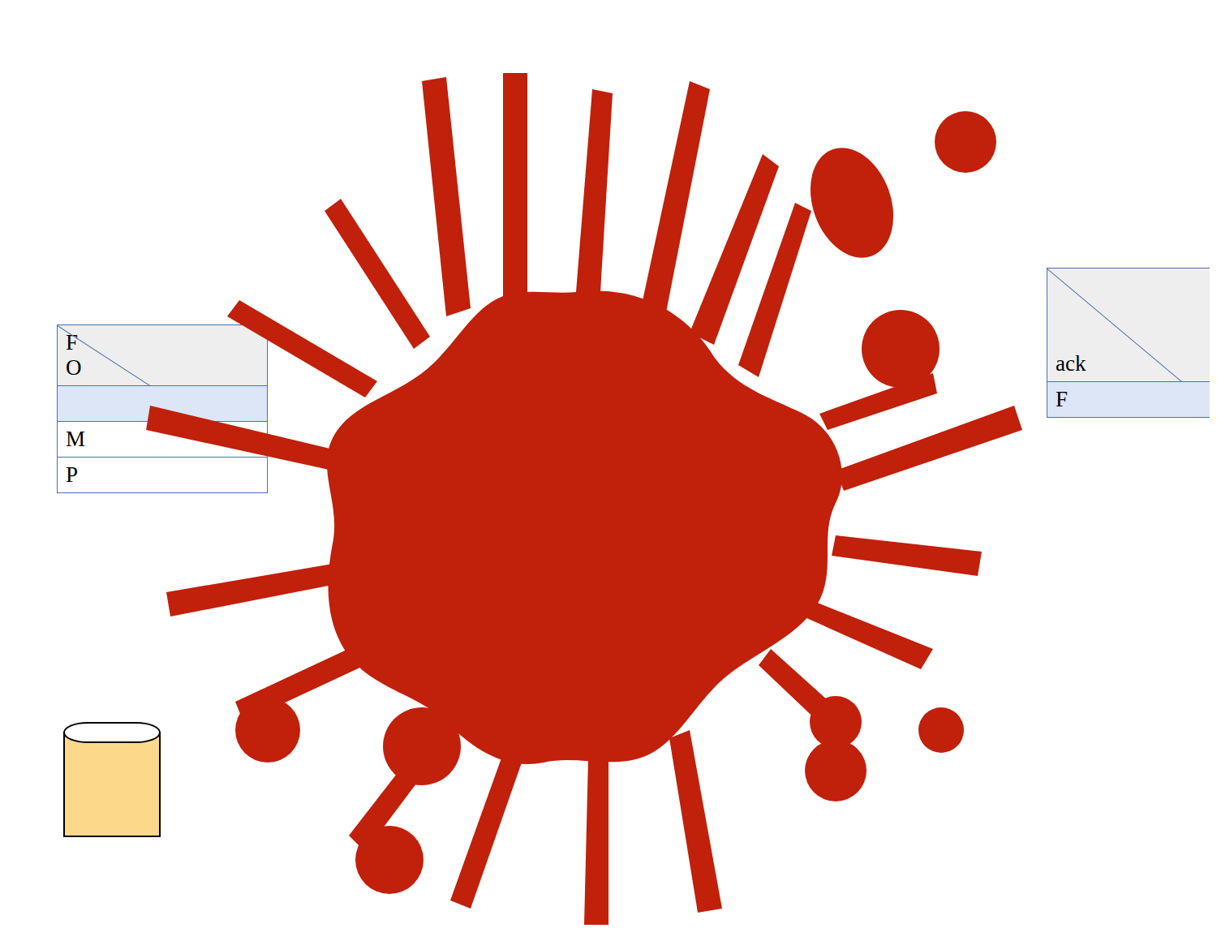| F O |
| --- |
| M |
| P |
| ack |
| --- |
| F |